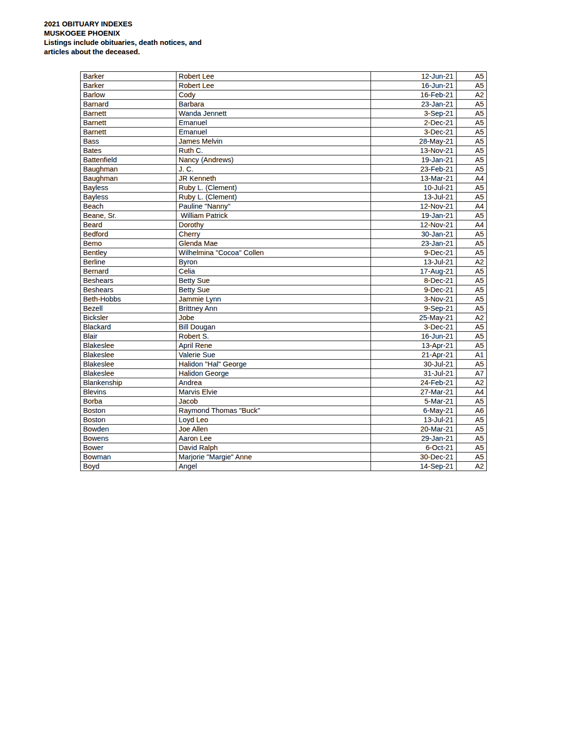2021 OBITUARY INDEXES
MUSKOGEE PHOENIX
Listings include obituaries, death notices, and
articles about the deceased.
| Barker | Robert Lee | 12-Jun-21 | A5 |
| Barker | Robert Lee | 16-Jun-21 | A5 |
| Barlow | Cody | 16-Feb-21 | A2 |
| Barnard | Barbara | 23-Jan-21 | A5 |
| Barnett | Wanda Jennett | 3-Sep-21 | A5 |
| Barnett | Emanuel | 2-Dec-21 | A5 |
| Barnett | Emanuel | 3-Dec-21 | A5 |
| Bass | James Melvin | 28-May-21 | A5 |
| Bates | Ruth C. | 13-Nov-21 | A5 |
| Battenfield | Nancy (Andrews) | 19-Jan-21 | A5 |
| Baughman | J. C. | 23-Feb-21 | A5 |
| Baughman | JR Kenneth | 13-Mar-21 | A4 |
| Bayless | Ruby L. (Clement) | 10-Jul-21 | A5 |
| Bayless | Ruby L. (Clement) | 13-Jul-21 | A5 |
| Beach | Pauline "Nanny" | 12-Nov-21 | A4 |
| Beane, Sr. | William Patrick | 19-Jan-21 | A5 |
| Beard | Dorothy | 12-Nov-21 | A4 |
| Bedford | Cherry | 30-Jan-21 | A5 |
| Bemo | Glenda Mae | 23-Jan-21 | A5 |
| Bentley | Wilhelmina "Cocoa" Collen | 9-Dec-21 | A5 |
| Berline | Byron | 13-Jul-21 | A2 |
| Bernard | Celia | 17-Aug-21 | A5 |
| Beshears | Betty Sue | 8-Dec-21 | A5 |
| Beshears | Betty Sue | 9-Dec-21 | A5 |
| Beth-Hobbs | Jammie Lynn | 3-Nov-21 | A5 |
| Bezell | Brittney Ann | 9-Sep-21 | A5 |
| Bicksler | Jobe | 25-May-21 | A2 |
| Blackard | Bill Dougan | 3-Dec-21 | A5 |
| Blair | Robert S. | 16-Jun-21 | A5 |
| Blakeslee | April Rene | 13-Apr-21 | A5 |
| Blakeslee | Valerie Sue | 21-Apr-21 | A1 |
| Blakeslee | Halidon "Hal" George | 30-Jul-21 | A5 |
| Blakeslee | Halidon George | 31-Jul-21 | A7 |
| Blankenship | Andrea | 24-Feb-21 | A2 |
| Blevins | Marvis Elvie | 27-Mar-21 | A4 |
| Borba | Jacob | 5-Mar-21 | A5 |
| Boston | Raymond Thomas "Buck" | 6-May-21 | A6 |
| Boston | Loyd Leo | 13-Jul-21 | A5 |
| Bowden | Joe Allen | 20-Mar-21 | A5 |
| Bowens | Aaron Lee | 29-Jan-21 | A5 |
| Bower | David Ralph | 6-Oct-21 | A5 |
| Bowman | Marjorie "Margie" Anne | 30-Dec-21 | A5 |
| Boyd | Angel | 14-Sep-21 | A2 |